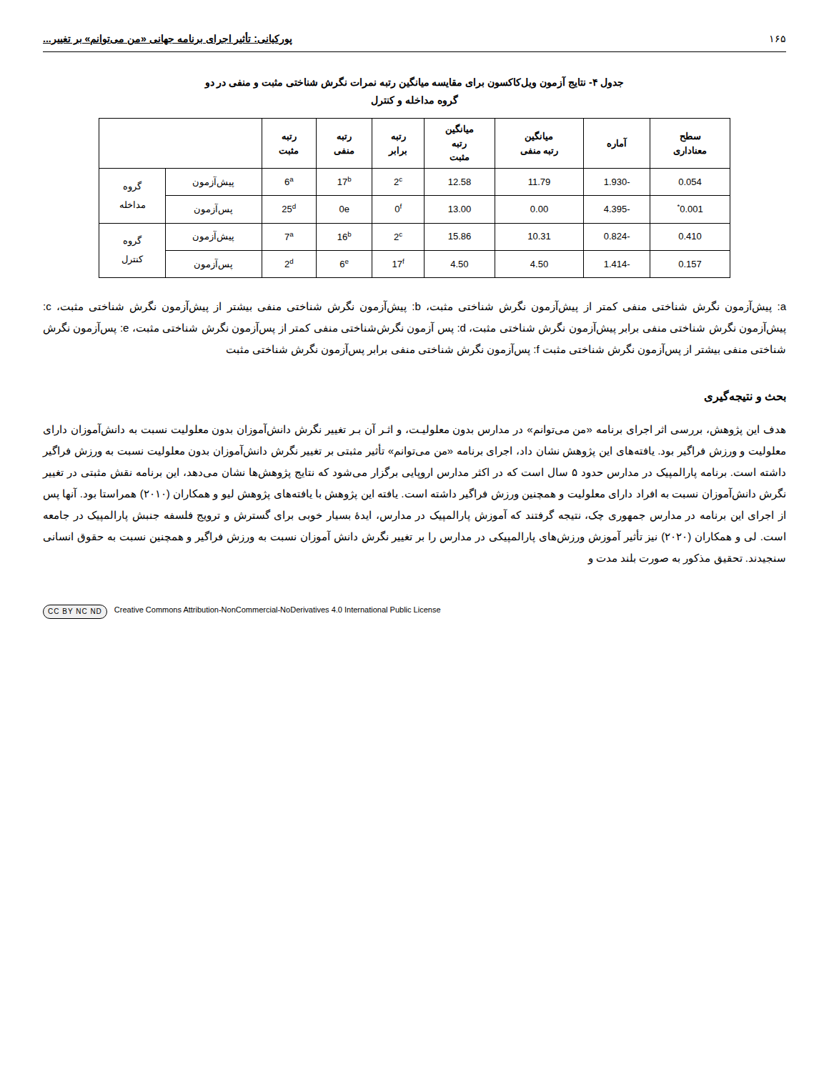۱۶۵ پورکیانی: تأثیر اجرای برنامه جهانی «من می‌توانم» بر تغییر...
جدول ۴- نتایج آزمون ویل‌کاکسون برای مقایسه میانگین رتبه نمرات نگرش شناختی مثبت و منفی در دو
گروه مداخله و کنترل
| سطح معناداری | آماره | میانگین رتبه منفی | میانگین رتبه مثبت | رتبه برابر | رتبه منفی | رتبه مثبت | |
| --- | --- | --- | --- | --- | --- | --- | --- |
| 0.054 | -1.930 | 11.79 | 12.58 | 2 c | 17 b | 6 a | پیش‌آزمون | گروه مداخله |
| 0.001 * | -4.395 | 0.00 | 13.00 | 0 f | 0e | 25 d | پس‌آزمون |
| 0.410 | -0.824 | 10.31 | 15.86 | 2 c | 16 b | 7 a | پیش‌آزمون | گروه کنترل |
| 0.157 | -1.414 | 4.50 | 4.50 | 17 f | 6 e | 2 d | پس‌آزمون |
a: پیش‌آزمون نگرش شناختی منفی کمتر از پیش‌آزمون نگرش شناختی مثبت، b: پیش‌آزمون نگرش شناختی منفی بیشتر از پیش‌آزمون نگرش شناختی مثبت، c: پیش‌آزمون نگرش شناختی منفی برابر پیش‌آزمون نگرش شناختی مثبت، d: پس آزمون نگرش‌شناختی منفی کمتر از پس‌آزمون نگرش شناختی مثبت، e: پس‌آزمون نگرش شناختی منفی بیشتر از پس‌آزمون نگرش شناختی مثبت f: پس‌آزمون نگرش شناختی منفی برابر پس‌آزمون نگرش شناختی مثبت
بحث و نتیجه‌گیری
هدف این پژوهش، بررسی اثر اجرای برنامه «من می‌توانم» در مدارس بدون معلولیـت، و اثـر آن بـر تغییر نگرش دانش‌آموزان بدون معلولیت نسبت به دانش‌آموزان دارای معلولیت و ورزش فراگیر بود. یافته‌های این پژوهش نشان داد، اجرای برنامه «من می‌توانم» تأثیر مثبتی بر تغییر نگرش دانش‌آموزان بدون معلولیت نسبت به ورزش فراگیر داشته است. برنامه پارالمپیک در مدارس حدود ۵ سال است که در اکثر مدارس اروپایی برگزار می‌شود که نتایج پژوهش‌ها نشان می‌دهد، این برنامه نقش مثبتی در تغییر نگرش دانش‌آموزان نسبت به افراد دارای معلولیت و همچنین ورزش فراگیر داشته است. یافته این پژوهش با یافته‌های پژوهش لیو و همکاران (۲۰۱۰) همراستا بود. آنها پس از اجرای این برنامه در مدارس جمهوری چک، نتیجه گرفتند که آموزش پارالمپیک در مدارس، ایدۀ بسیار خوبی برای گسترش و ترویج فلسفه جنبش پارالمپیک در جامعه است. لی و همکاران (۲۰۲۰) نیز تأثیر آموزش ورزش‌های پارالمپیکی در مدارس را بر تغییر نگرش دانش آموزان نسبت به ورزش فراگیر و همچنین نسبت به حقوق انسانی سنجیدند. تحقیق مذکور به صورت بلند مدت و
CC BY NC ND Creative Commons Attribution-NonCommercial-NoDerivatives 4.0 International Public License